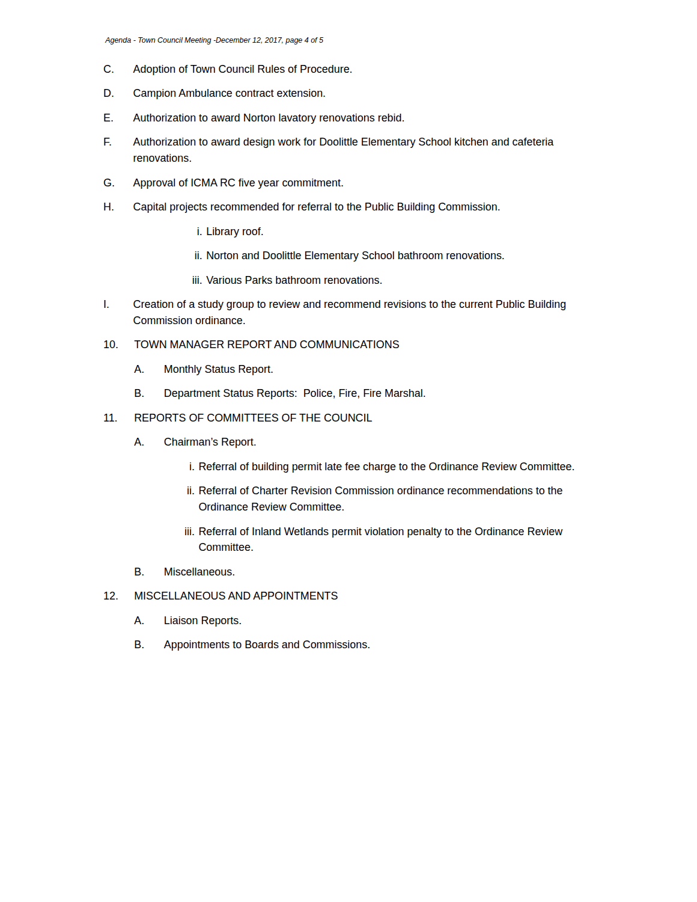Agenda - Town Council Meeting -December 12, 2017, page 4 of 5
C. Adoption of Town Council Rules of Procedure.
D. Campion Ambulance contract extension.
E. Authorization to award Norton lavatory renovations rebid.
F. Authorization to award design work for Doolittle Elementary School kitchen and cafeteria renovations.
G. Approval of ICMA RC five year commitment.
H. Capital projects recommended for referral to the Public Building Commission.
i. Library roof.
ii. Norton and Doolittle Elementary School bathroom renovations.
iii. Various Parks bathroom renovations.
I. Creation of a study group to review and recommend revisions to the current Public Building Commission ordinance.
10. TOWN MANAGER REPORT AND COMMUNICATIONS
A. Monthly Status Report.
B. Department Status Reports: Police, Fire, Fire Marshal.
11. REPORTS OF COMMITTEES OF THE COUNCIL
A. Chairman’s Report.
i. Referral of building permit late fee charge to the Ordinance Review Committee.
ii. Referral of Charter Revision Commission ordinance recommendations to the Ordinance Review Committee.
iii. Referral of Inland Wetlands permit violation penalty to the Ordinance Review Committee.
B. Miscellaneous.
12. MISCELLANEOUS AND APPOINTMENTS
A. Liaison Reports.
B. Appointments to Boards and Commissions.